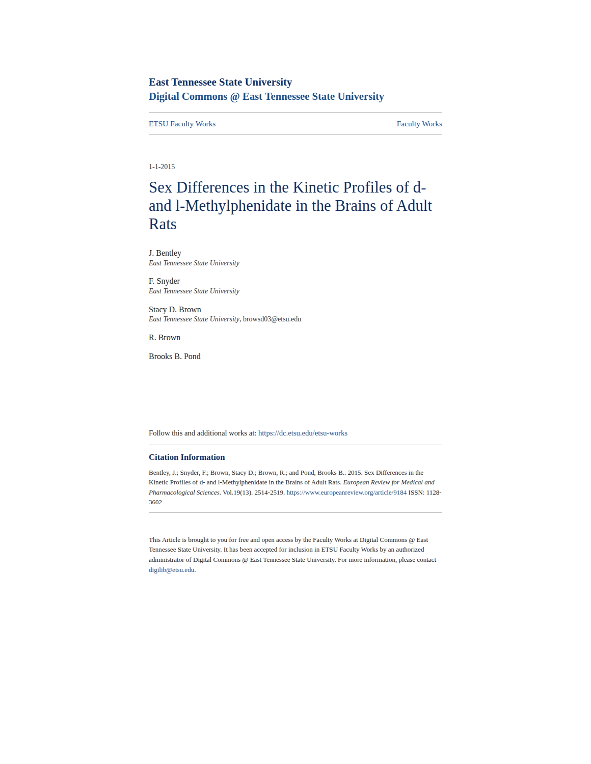East Tennessee State University
Digital Commons @ East Tennessee State University
ETSU Faculty Works
Faculty Works
1-1-2015
Sex Differences in the Kinetic Profiles of d- and l-Methylphenidate in the Brains of Adult Rats
J. Bentley
East Tennessee State University
F. Snyder
East Tennessee State University
Stacy D. Brown
East Tennessee State University, browsd03@etsu.edu
R. Brown
Brooks B. Pond
Follow this and additional works at: https://dc.etsu.edu/etsu-works
Citation Information
Bentley, J.; Snyder, F.; Brown, Stacy D.; Brown, R.; and Pond, Brooks B.. 2015. Sex Differences in the Kinetic Profiles of d- and l-Methylphenidate in the Brains of Adult Rats. European Review for Medical and Pharmacological Sciences. Vol.19(13). 2514-2519. https://www.europeanreview.org/article/9184 ISSN: 1128-3602
This Article is brought to you for free and open access by the Faculty Works at Digital Commons @ East Tennessee State University. It has been accepted for inclusion in ETSU Faculty Works by an authorized administrator of Digital Commons @ East Tennessee State University. For more information, please contact digilib@etsu.edu.